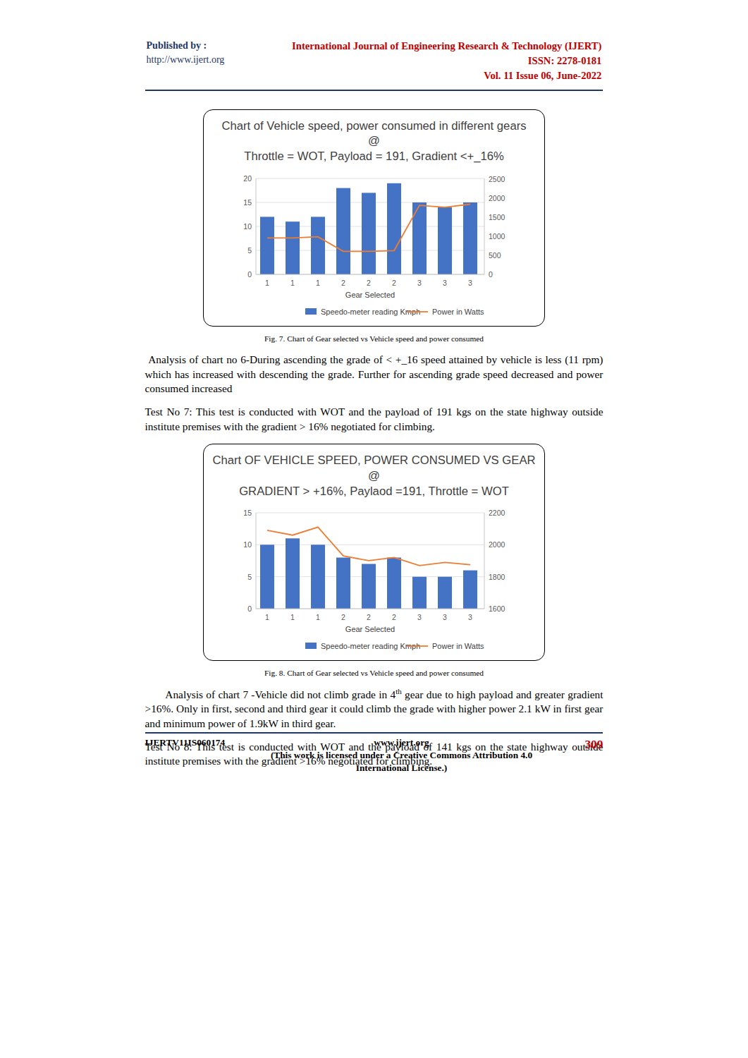| Published by : http://www.ijert.org | International Journal of Engineering Research & Technology (IJERT) ISSN: 2278-0181 Vol. 11 Issue 06, June-2022 |
Chart of Vehicle speed, power consumed in different gears @ Throttle = WOT, Payload = 191, Gradient <+_16%
0 5 10 15 20 0 500 1000 1500 2000 2500 1 1 1 2 2 2 3 3 3 Gear Selected Speedo-meter reading Kmph Power in Watts
Fig. 7. Chart of Gear selected vs Vehicle speed and power consumed
Analysis of chart no 6-During ascending the grade of < +_16 speed attained by vehicle is less (11 rpm) which has increased with descending the grade. Further for ascending grade speed decreased and power consumed increased
Test No 7: This test is conducted with WOT and the payload of 191 kgs on the state highway outside institute premises with the gradient > 16% negotiated for climbing.
Chart OF VEHICLE SPEED, POWER CONSUMED VS GEAR @ GRADIENT > +16%, Paylaod =191, Throttle = WOT
0 5 10 15 1600 1800 2000 2200 1 1 1 2 2 2 3 3 3 Gear Selected Speedo-meter reading Kmph Power in Watts
Fig. 8. Chart of Gear selected vs Vehicle speed and power consumed
Analysis of chart 7 -Vehicle did not climb grade in 4th gear due to high payload and greater gradient >16%. Only in first, second and third gear it could climb the grade with higher power 2.1 kW in first gear and minimum power of 1.9kW in third gear.
Test No 8: This test is conducted with WOT and the payload of 141 kgs on the state highway outside institute premises with the gradient >16% negotiated for climbing.
| IJERTV11IS060174 | www.ijert.org (This work is licensed under a Creative Commons Attribution 4.0 International License.) | 309 |